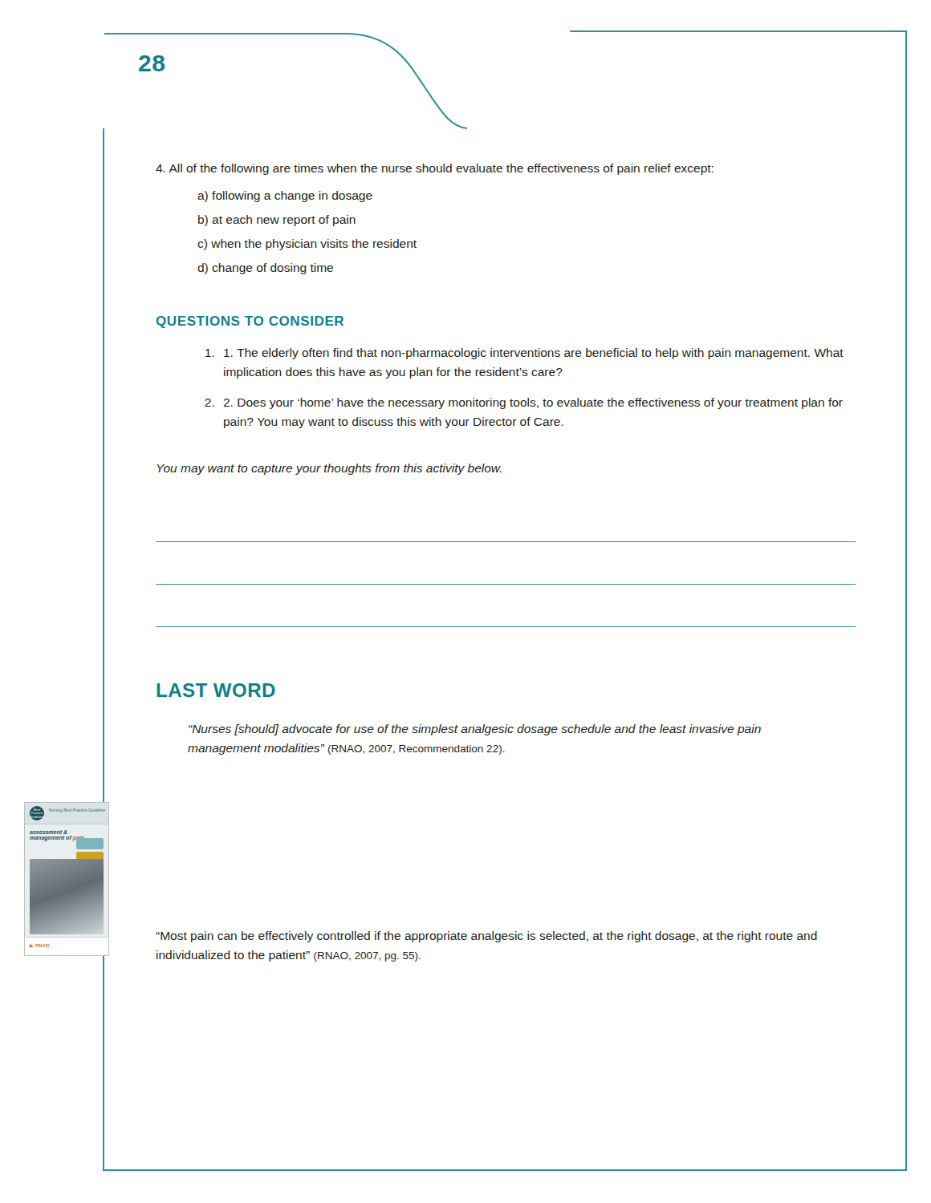28
Best Practice Guideline
Nursing Best Practice Guideline
assessment &
management of pain
RNAO
4. All of the following are times when the nurse should evaluate the effectiveness of pain relief except:
a) following a change in dosage
b) at each new report of pain
c) when the physician visits the resident
d) change of dosing time
Questions to Consider
1. The elderly often find that non-pharmacologic interventions are beneficial to help with pain management. What implication does this have as you plan for the resident’s care?
2. Does your ‘home’ have the necessary monitoring tools, to evaluate the effectiveness of your treatment plan for pain? You may want to discuss this with your Director of Care.
You may want to capture your thoughts from this activity below.
Last Word
“Nurses [should] advocate for use of the simplest analgesic dosage schedule and the least invasive pain management modalities” (RNAO, 2007, Recommendation 22).
“Most pain can be effectively controlled if the appropriate analgesic is selected, at the right dosage, at the right route and individualized to the patient” (RNAO, 2007, pg. 55).